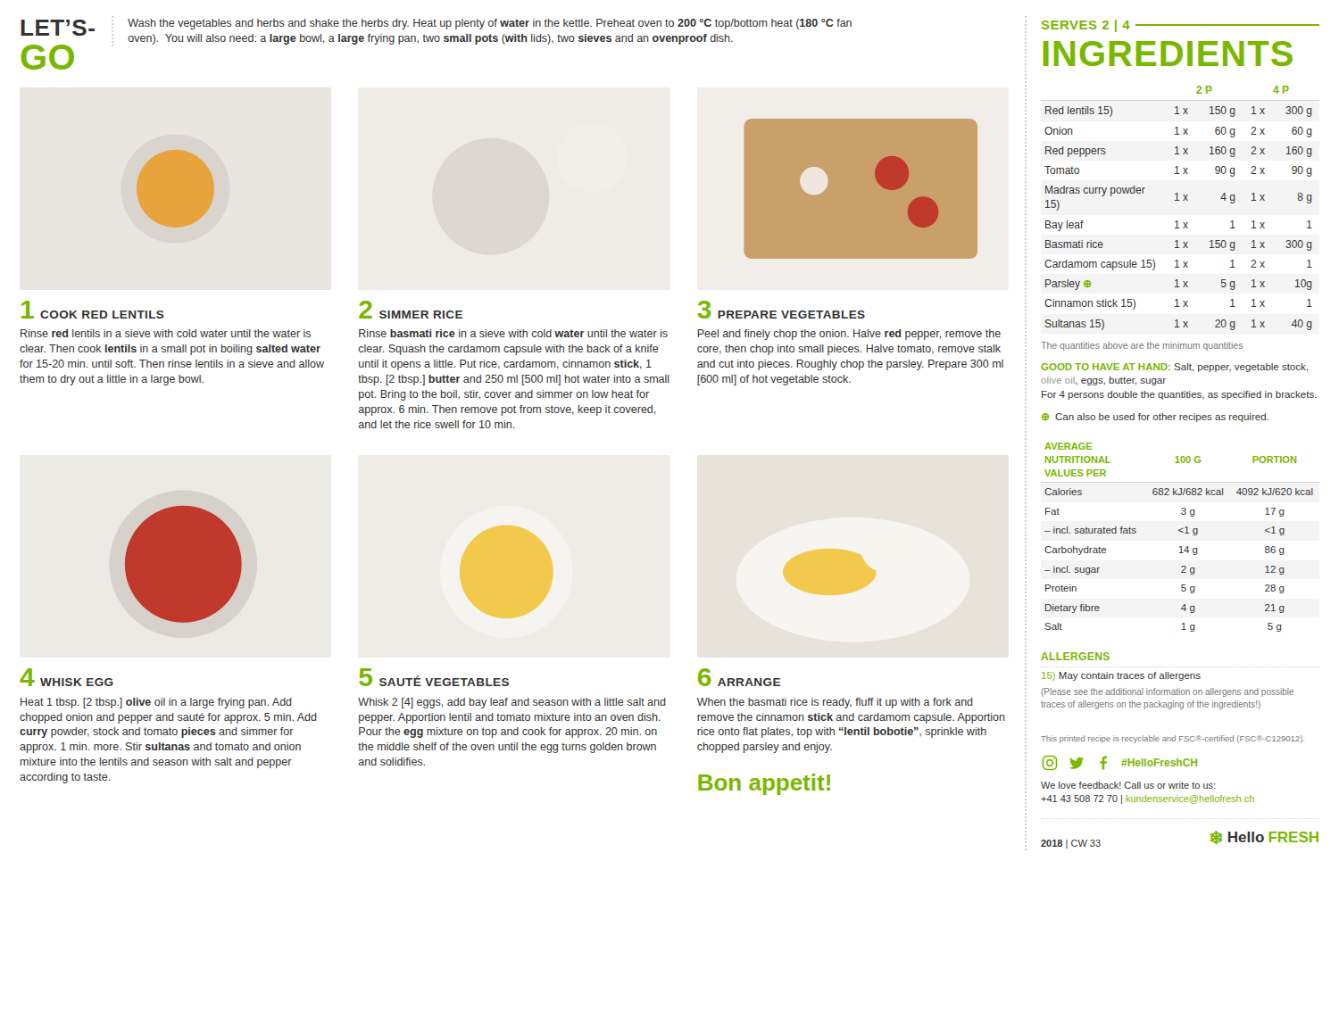LET’S- GO
Wash the vegetables and herbs and shake the herbs dry. Heat up plenty of water in the kettle. Preheat oven to 200 °C top/bottom heat (180 °C fan oven). You will also need: a large bowl, a large frying pan, two small pots (with lids), two sieves and an ovenproof dish.
1 COOK RED LENTILS
Rinse red lentils in a sieve with cold water until the water is clear. Then cook lentils in a small pot in boiling salted water for 15-20 min. until soft. Then rinse lentils in a sieve and allow them to dry out a little in a large bowl.
2 SIMMER RICE
Rinse basmati rice in a sieve with cold water until the water is clear. Squash the cardamom capsule with the back of a knife until it opens a little. Put rice, cardamom, cinnamon stick, 1 tbsp. [2 tbsp.] butter and 250 ml [500 ml] hot water into a small pot. Bring to the boil, stir, cover and simmer on low heat for approx. 6 min. Then remove pot from stove, keep it covered, and let the rice swell for 10 min.
3 PREPARE VEGETABLES
Peel and finely chop the onion. Halve red pepper, remove the core, then chop into small pieces. Halve tomato, remove stalk and cut into pieces. Roughly chop the parsley. Prepare 300 ml [600 ml] of hot vegetable stock.
4 WHISK EGG
Heat 1 tbsp. [2 tbsp.] olive oil in a large frying pan. Add chopped onion and pepper and sauté for approx. 5 min. Add curry powder, stock and tomato pieces and simmer for approx. 1 min. more. Stir sultanas and tomato and onion mixture into the lentils and season with salt and pepper according to taste.
5 SAUTÉ VEGETABLES
Whisk 2 [4] eggs, add bay leaf and season with a little salt and pepper. Apportion lentil and tomato mixture into an oven dish. Pour the egg mixture on top and cook for approx. 20 min. on the middle shelf of the oven until the egg turns golden brown and solidifies.
6 ARRANGE
When the basmati rice is ready, fluff it up with a fork and remove the cinnamon stick and cardamom capsule. Apportion rice onto flat plates, top with “lentil bobotie”, sprinkle with chopped parsley and enjoy.
Bon appetit!
SERVES 2 | 4
INGREDIENTS
| | 2 P | 4 P |
| --- | --- | --- |
| Red lentils 15) | 1 x | 150 g | 1 x | 300 g |
| Onion | 1 x | 60 g | 2 x | 60 g |
| Red peppers | 1 x | 160 g | 2 x | 160 g |
| Tomato | 1 x | 90 g | 2 x | 90 g |
| Madras curry powder 15) | 1 x | 4 g | 1 x | 8 g |
| Bay leaf | 1 x | 1 | 1 x | 1 |
| Basmati rice | 1 x | 150 g | 1 x | 300 g |
| Cardamom capsule 15) | 1 x | 1 | 2 x | 1 |
| Parsley ⊕ | 1 x | 5 g | 1 x | 10g |
| Cinnamon stick 15) | 1 x | 1 | 1 x | 1 |
| Sultanas 15) | 1 x | 20 g | 1 x | 40 g |
The quantities above are the minimum quantities
GOOD TO HAVE AT HAND: Salt, pepper, vegetable stock, olive oil, eggs, butter, sugar
For 4 persons double the quantities, as specified in brackets.
⊕ Can also be used for other recipes as required.
| AVERAGE NUTRITIONAL VALUES PER | 100 g | PORTION |
| --- | --- | --- |
| Calories | 682 kJ/682 kcal | 4092 kJ/620 kcal |
| Fat | 3 g | 17 g |
| – incl. saturated fats | <1 g | <1 g |
| Carbohydrate | 14 g | 86 g |
| – incl. sugar | 2 g | 12 g |
| Protein | 5 g | 28 g |
| Dietary fibre | 4 g | 21 g |
| Salt | 1 g | 5 g |
ALLERGENS
15) May contain traces of allergens
(Please see the additional information on allergens and possible traces of allergens on the packaging of the ingredients!)
This printed recipe is recyclable and FSC®-certified (FSC®-C129012).
#HelloFreshCH
We love feedback! Call us or write to us:
+41 43 508 72 70 | kundenservice@hellofresh.ch
2018 | CW 33
❄HelloFRESH